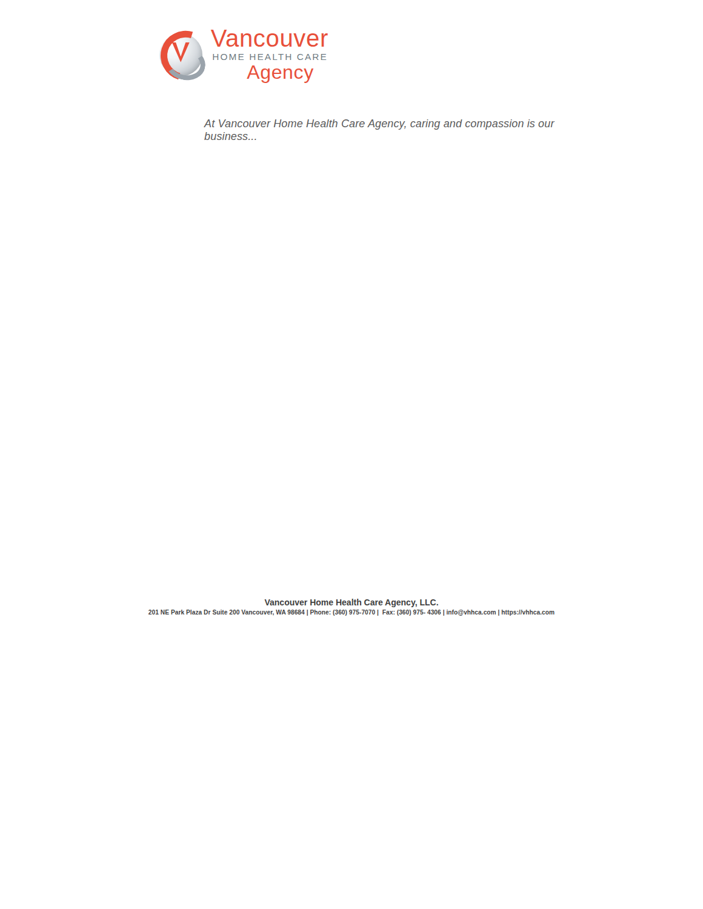Vancouver HOME HEALTH CARE Agency
At Vancouver Home Health Care Agency, caring and compassion is our business...
Vancouver Home Health Care Agency, LLC.
201 NE Park Plaza Dr Suite 200 Vancouver, WA 98684 | Phone: (360) 975-7070 | Fax: (360) 975- 4306 | info@vhhca.com | https://vhhca.com